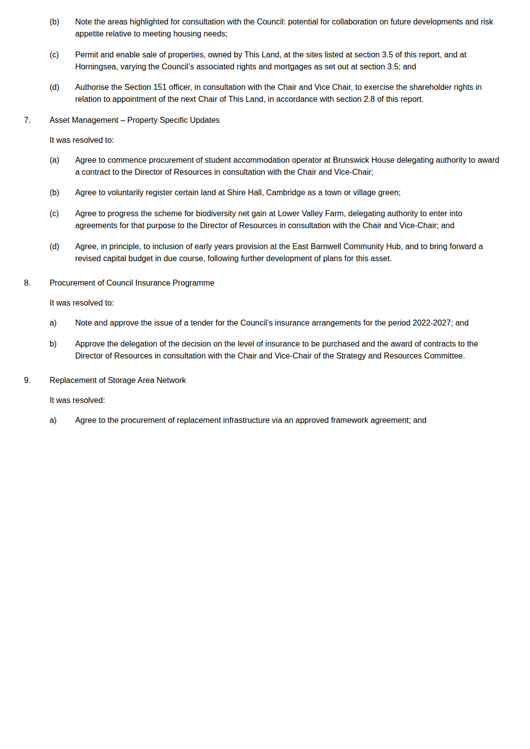(b) Note the areas highlighted for consultation with the Council: potential for collaboration on future developments and risk appetite relative to meeting housing needs;
(c) Permit and enable sale of properties, owned by This Land, at the sites listed at section 3.5 of this report, and at Horningsea, varying the Council’s associated rights and mortgages as set out at section 3.5; and
(d) Authorise the Section 151 officer, in consultation with the Chair and Vice Chair, to exercise the shareholder rights in relation to appointment of the next Chair of This Land, in accordance with section 2.8 of this report.
7.
Asset Management – Property Specific Updates
It was resolved to:
(a) Agree to commence procurement of student accommodation operator at Brunswick House delegating authority to award a contract to the Director of Resources in consultation with the Chair and Vice-Chair;
(b) Agree to voluntarily register certain land at Shire Hall, Cambridge as a town or village green;
(c) Agree to progress the scheme for biodiversity net gain at Lower Valley Farm, delegating authority to enter into agreements for that purpose to the Director of Resources in consultation with the Chair and Vice-Chair; and
(d) Agree, in principle, to inclusion of early years provision at the East Barnwell Community Hub, and to bring forward a revised capital budget in due course, following further development of plans for this asset.
8.
Procurement of Council Insurance Programme
It was resolved to:
a) Note and approve the issue of a tender for the Council’s insurance arrangements for the period 2022-2027; and
b) Approve the delegation of the decision on the level of insurance to be purchased and the award of contracts to the Director of Resources in consultation with the Chair and Vice-Chair of the Strategy and Resources Committee.
9.
Replacement of Storage Area Network
It was resolved:
a) Agree to the procurement of replacement infrastructure via an approved framework agreement; and